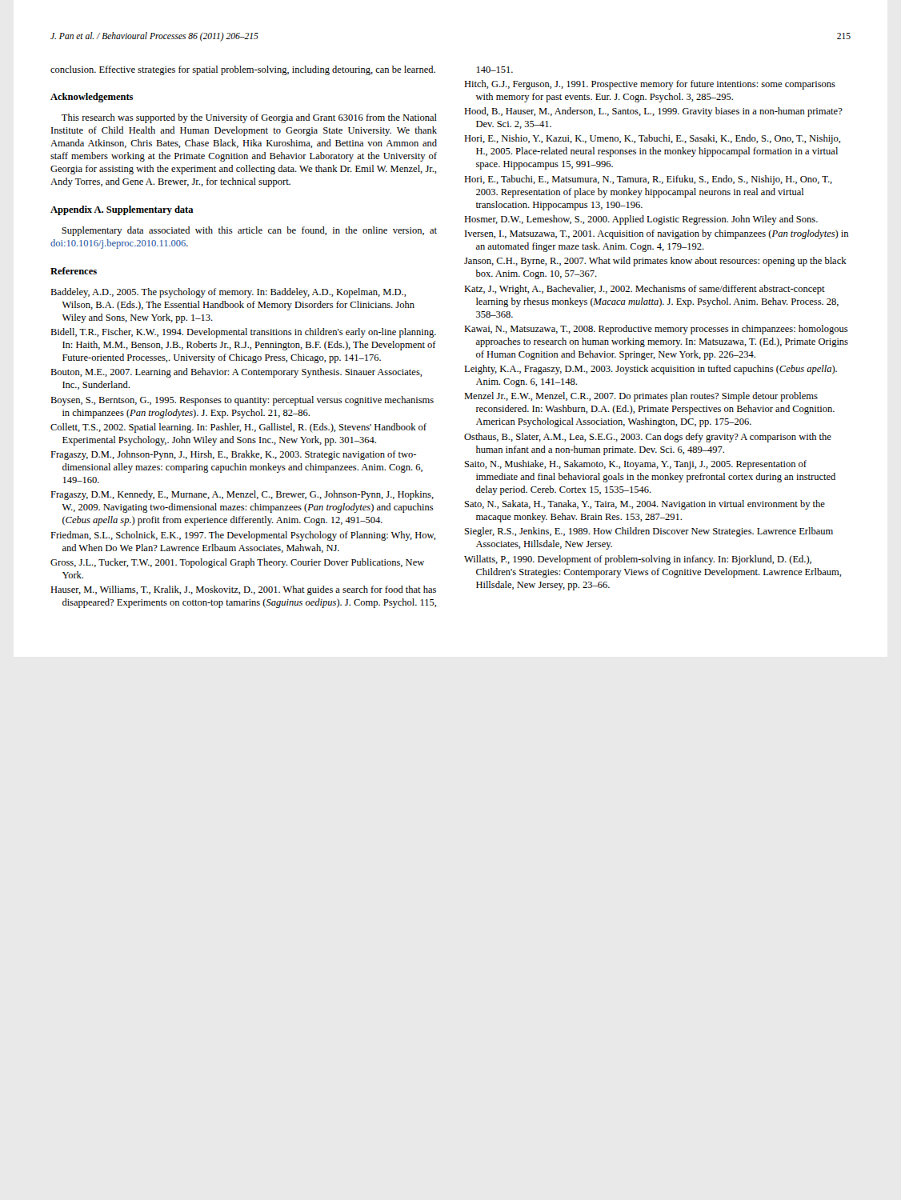J. Pan et al. / Behavioural Processes 86 (2011) 206–215 215
conclusion. Effective strategies for spatial problem-solving, including detouring, can be learned.
Acknowledgements
This research was supported by the University of Georgia and Grant 63016 from the National Institute of Child Health and Human Development to Georgia State University. We thank Amanda Atkinson, Chris Bates, Chase Black, Hika Kuroshima, and Bettina von Ammon and staff members working at the Primate Cognition and Behavior Laboratory at the University of Georgia for assisting with the experiment and collecting data. We thank Dr. Emil W. Menzel, Jr., Andy Torres, and Gene A. Brewer, Jr., for technical support.
Appendix A. Supplementary data
Supplementary data associated with this article can be found, in the online version, at doi:10.1016/j.beproc.2010.11.006.
References
Baddeley, A.D., 2005. The psychology of memory. In: Baddeley, A.D., Kopelman, M.D., Wilson, B.A. (Eds.), The Essential Handbook of Memory Disorders for Clinicians. John Wiley and Sons, New York, pp. 1–13.
Bidell, T.R., Fischer, K.W., 1994. Developmental transitions in children's early on-line planning. In: Haith, M.M., Benson, J.B., Roberts Jr., R.J., Pennington, B.F. (Eds.), The Development of Future-oriented Processes,. University of Chicago Press, Chicago, pp. 141–176.
Bouton, M.E., 2007. Learning and Behavior: A Contemporary Synthesis. Sinauer Associates, Inc., Sunderland.
Boysen, S., Berntson, G., 1995. Responses to quantity: perceptual versus cognitive mechanisms in chimpanzees (Pan troglodytes). J. Exp. Psychol. 21, 82–86.
Collett, T.S., 2002. Spatial learning. In: Pashler, H., Gallistel, R. (Eds.), Stevens' Handbook of Experimental Psychology,. John Wiley and Sons Inc., New York, pp. 301–364.
Fragaszy, D.M., Johnson-Pynn, J., Hirsh, E., Brakke, K., 2003. Strategic navigation of two-dimensional alley mazes: comparing capuchin monkeys and chimpanzees. Anim. Cogn. 6, 149–160.
Fragaszy, D.M., Kennedy, E., Murnane, A., Menzel, C., Brewer, G., Johnson-Pynn, J., Hopkins, W., 2009. Navigating two-dimensional mazes: chimpanzees (Pan troglodytes) and capuchins (Cebus apella sp.) profit from experience differently. Anim. Cogn. 12, 491–504.
Friedman, S.L., Scholnick, E.K., 1997. The Developmental Psychology of Planning: Why, How, and When Do We Plan? Lawrence Erlbaum Associates, Mahwah, NJ.
Gross, J.L., Tucker, T.W., 2001. Topological Graph Theory. Courier Dover Publications, New York.
Hauser, M., Williams, T., Kralik, J., Moskovitz, D., 2001. What guides a search for food that has disappeared? Experiments on cotton-top tamarins (Saguinus oedipus). J. Comp. Psychol. 115, 140–151.
Hitch, G.J., Ferguson, J., 1991. Prospective memory for future intentions: some comparisons with memory for past events. Eur. J. Cogn. Psychol. 3, 285–295.
Hood, B., Hauser, M., Anderson, L., Santos, L., 1999. Gravity biases in a non-human primate? Dev. Sci. 2, 35–41.
Hori, E., Nishio, Y., Kazui, K., Umeno, K., Tabuchi, E., Sasaki, K., Endo, S., Ono, T., Nishijo, H., 2005. Place-related neural responses in the monkey hippocampal formation in a virtual space. Hippocampus 15, 991–996.
Hori, E., Tabuchi, E., Matsumura, N., Tamura, R., Eifuku, S., Endo, S., Nishijo, H., Ono, T., 2003. Representation of place by monkey hippocampal neurons in real and virtual translocation. Hippocampus 13, 190–196.
Hosmer, D.W., Lemeshow, S., 2000. Applied Logistic Regression. John Wiley and Sons.
Iversen, I., Matsuzawa, T., 2001. Acquisition of navigation by chimpanzees (Pan troglodytes) in an automated finger maze task. Anim. Cogn. 4, 179–192.
Janson, C.H., Byrne, R., 2007. What wild primates know about resources: opening up the black box. Anim. Cogn. 10, 57–367.
Katz, J., Wright, A., Bachevalier, J., 2002. Mechanisms of same/different abstract-concept learning by rhesus monkeys (Macaca mulatta). J. Exp. Psychol. Anim. Behav. Process. 28, 358–368.
Kawai, N., Matsuzawa, T., 2008. Reproductive memory processes in chimpanzees: homologous approaches to research on human working memory. In: Matsuzawa, T. (Ed.), Primate Origins of Human Cognition and Behavior. Springer, New York, pp. 226–234.
Leighty, K.A., Fragaszy, D.M., 2003. Joystick acquisition in tufted capuchins (Cebus apella). Anim. Cogn. 6, 141–148.
Menzel Jr., E.W., Menzel, C.R., 2007. Do primates plan routes? Simple detour problems reconsidered. In: Washburn, D.A. (Ed.), Primate Perspectives on Behavior and Cognition. American Psychological Association, Washington, DC, pp. 175–206.
Osthaus, B., Slater, A.M., Lea, S.E.G., 2003. Can dogs defy gravity? A comparison with the human infant and a non-human primate. Dev. Sci. 6, 489–497.
Saito, N., Mushiake, H., Sakamoto, K., Itoyama, Y., Tanji, J., 2005. Representation of immediate and final behavioral goals in the monkey prefrontal cortex during an instructed delay period. Cereb. Cortex 15, 1535–1546.
Sato, N., Sakata, H., Tanaka, Y., Taira, M., 2004. Navigation in virtual environment by the macaque monkey. Behav. Brain Res. 153, 287–291.
Siegler, R.S., Jenkins, E., 1989. How Children Discover New Strategies. Lawrence Erlbaum Associates, Hillsdale, New Jersey.
Willatts, P., 1990. Development of problem-solving in infancy. In: Bjorklund, D. (Ed.), Children's Strategies: Contemporary Views of Cognitive Development. Lawrence Erlbaum, Hillsdale, New Jersey, pp. 23–66.